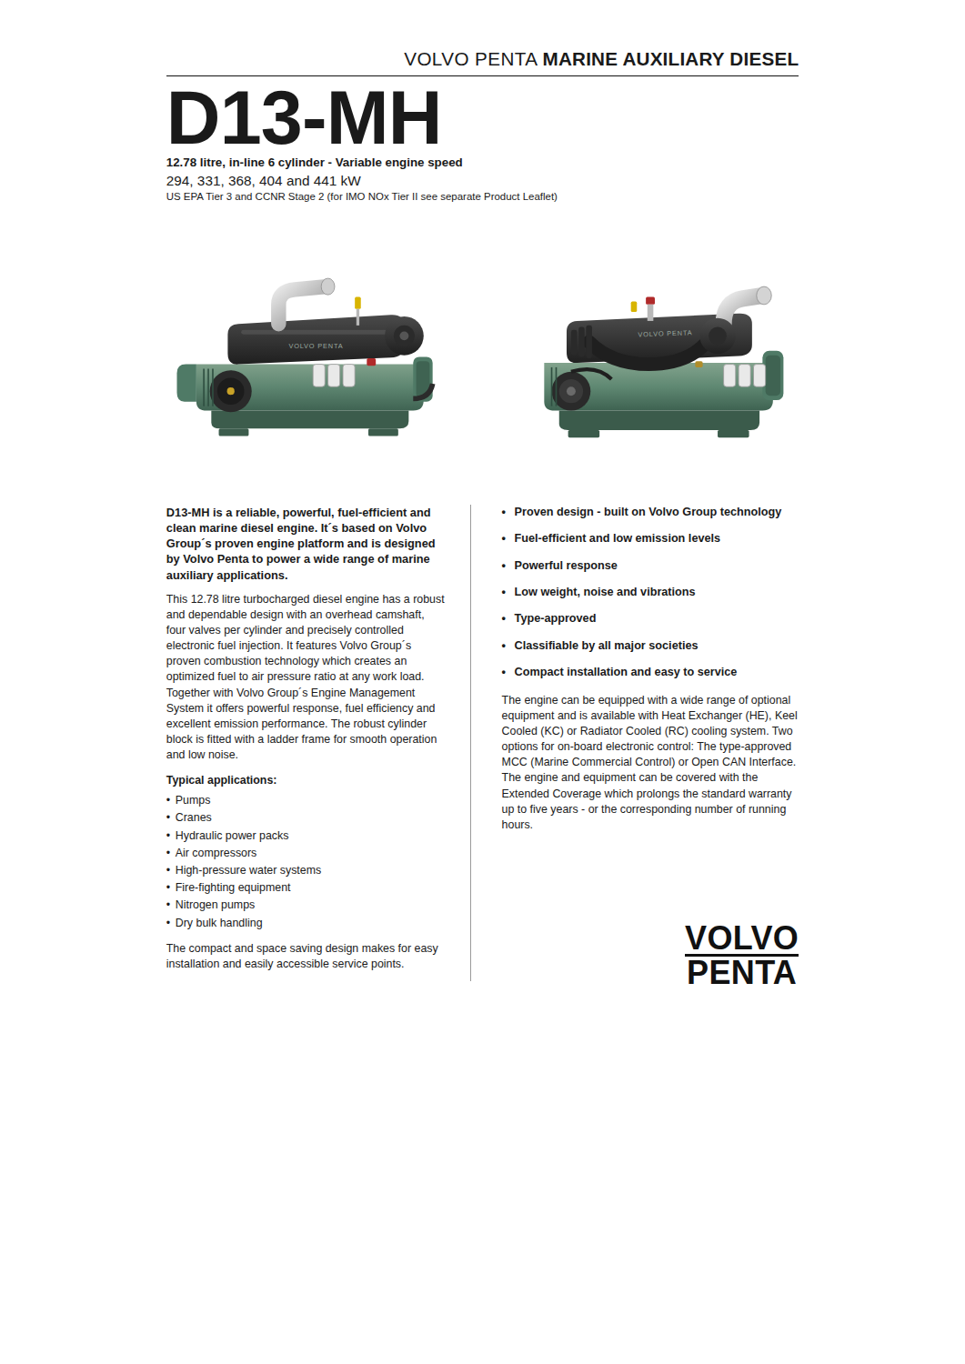VOLVO PENTA MARINE AUXILIARY DIESEL
D13-MH
12.78 litre, in-line 6 cylinder - Variable engine speed
294, 331, 368, 404 and 441 kW
US EPA Tier 3 and CCNR Stage 2 (for IMO NOx Tier II see separate Product Leaflet)
VOLVO PENTA
VOLVO PENTA
D13-MH is a reliable, powerful, fuel-efficient and clean marine diesel engine. It´s based on Volvo Group´s proven engine platform and is designed by Volvo Penta to power a wide range of marine auxiliary applications.
This 12.78 litre turbocharged diesel engine has a robust and dependable design with an overhead camshaft, four valves per cylinder and precisely controlled electronic fuel injection. It features Volvo Group´s proven combustion technology which creates an optimized fuel to air pressure ratio at any work load. Together with Volvo Group´s Engine Management System it offers powerful response, fuel efficiency and excellent emission performance. The robust cylinder block is fitted with a ladder frame for smooth operation and low noise.
Typical applications:
Pumps
Cranes
Hydraulic power packs
Air compressors
High-pressure water systems
Fire-fighting equipment
Nitrogen pumps
Dry bulk handling
The compact and space saving design makes for easy installation and easily accessible service points.
Proven design - built on Volvo Group technology
Fuel-efficient and low emission levels
Powerful response
Low weight, noise and vibrations
Type-approved
Classifiable by all major societies
Compact installation and easy to service
The engine can be equipped with a wide range of optional equipment and is available with Heat Exchanger (HE), Keel Cooled (KC) or Radiator Cooled (RC) cooling system. Two options for on-board electronic control: The type-approved MCC (Marine Commercial Control) or Open CAN Interface. The engine and equipment can be covered with the Extended Coverage which prolongs the standard warranty up to five years - or the corresponding number of running hours.
VOLVO
PENTA